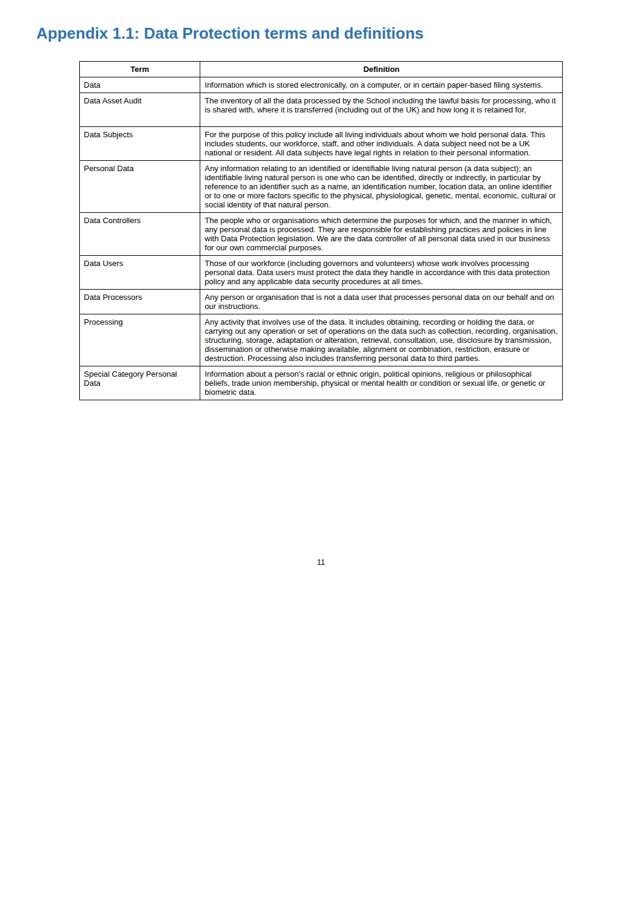Appendix 1.1: Data Protection terms and definitions
| Term | Definition |
| --- | --- |
| Data | Information which is stored electronically, on a computer, or in certain paper-based filing systems. |
| Data Asset Audit | The inventory of all the data processed by the School including the lawful basis for processing, who it is shared with, where it is transferred (including out of the UK) and how long it is retained for, |
| Data Subjects | For the purpose of this policy include all living individuals about whom we hold personal data. This includes students, our workforce, staff, and other individuals. A data subject need not be a UK national or resident. All data subjects have legal rights in relation to their personal information. |
| Personal Data | Any information relating to an identified or identifiable living natural person (a data subject); an identifiable living natural person is one who can be identified, directly or indirectly, in particular by reference to an identifier such as a name, an identification number, location data, an online identifier or to one or more factors specific to the physical, physiological, genetic, mental, economic, cultural or social identity of that natural person. |
| Data Controllers | The people who or organisations which determine the purposes for which, and the manner in which, any personal data is processed. They are responsible for establishing practices and policies in line with Data Protection legislation. We are the data controller of all personal data used in our business for our own commercial purposes. |
| Data Users | Those of our workforce (including governors and volunteers) whose work involves processing personal data. Data users must protect the data they handle in accordance with this data protection policy and any applicable data security procedures at all times. |
| Data Processors | Any person or organisation that is not a data user that processes personal data on our behalf and on our instructions. |
| Processing | Any activity that involves use of the data. It includes obtaining, recording or holding the data, or carrying out any operation or set of operations on the data such as collection, recording, organisation, structuring, storage, adaptation or alteration, retrieval, consultation, use, disclosure by transmission, dissemination or otherwise making available, alignment or combination, restriction, erasure or destruction. Processing also includes transferring personal data to third parties. |
| Special Category Personal Data | Information about a person's racial or ethnic origin, political opinions, religious or philosophical beliefs, trade union membership, physical or mental health or condition or sexual life, or genetic or biometric data. |
11